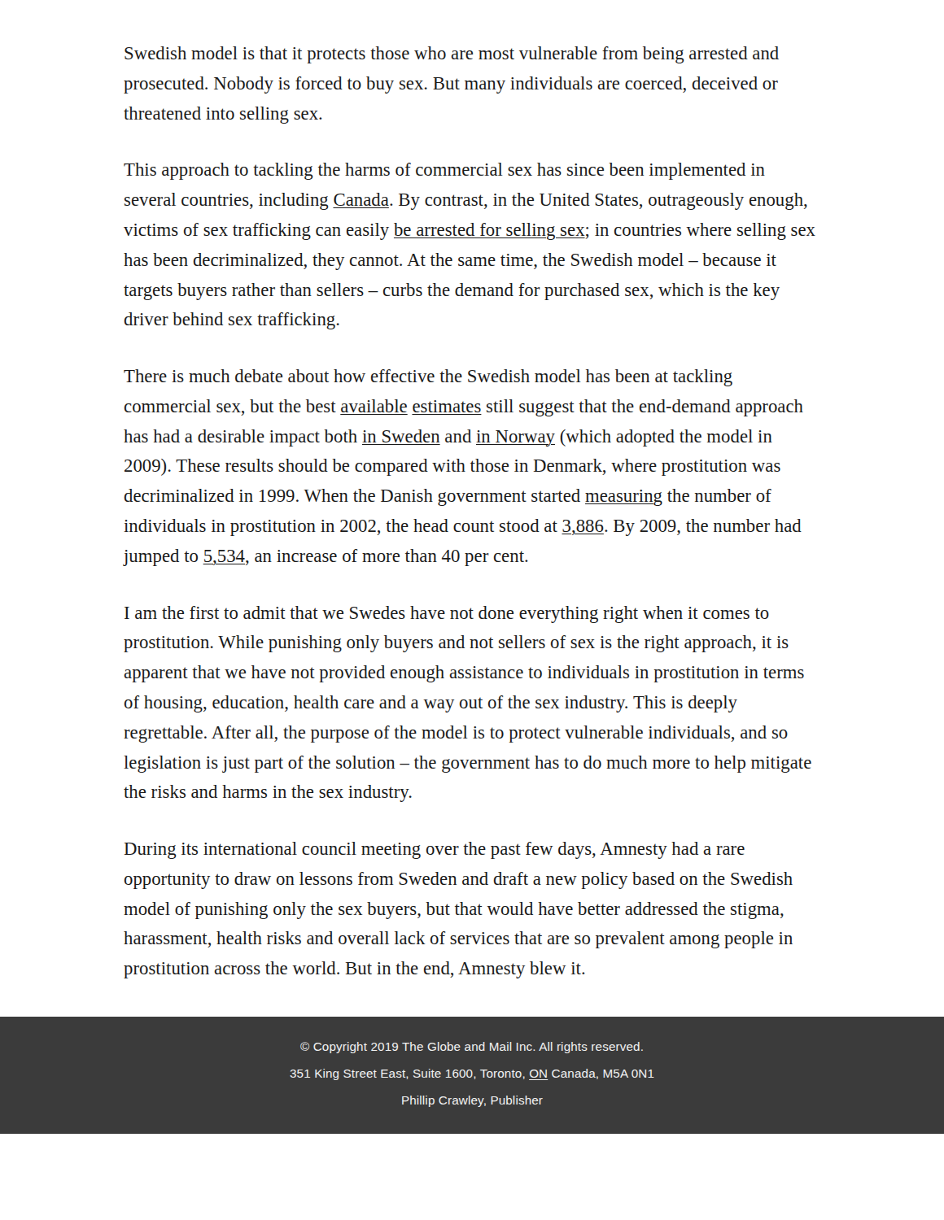Swedish model is that it protects those who are most vulnerable from being arrested and prosecuted. Nobody is forced to buy sex. But many individuals are coerced, deceived or threatened into selling sex.
This approach to tackling the harms of commercial sex has since been implemented in several countries, including Canada. By contrast, in the United States, outrageously enough, victims of sex trafficking can easily be arrested for selling sex; in countries where selling sex has been decriminalized, they cannot. At the same time, the Swedish model – because it targets buyers rather than sellers – curbs the demand for purchased sex, which is the key driver behind sex trafficking.
There is much debate about how effective the Swedish model has been at tackling commercial sex, but the best available estimates still suggest that the end-demand approach has had a desirable impact both in Sweden and in Norway (which adopted the model in 2009). These results should be compared with those in Denmark, where prostitution was decriminalized in 1999. When the Danish government started measuring the number of individuals in prostitution in 2002, the head count stood at 3,886. By 2009, the number had jumped to 5,534, an increase of more than 40 per cent.
I am the first to admit that we Swedes have not done everything right when it comes to prostitution. While punishing only buyers and not sellers of sex is the right approach, it is apparent that we have not provided enough assistance to individuals in prostitution in terms of housing, education, health care and a way out of the sex industry. This is deeply regrettable. After all, the purpose of the model is to protect vulnerable individuals, and so legislation is just part of the solution – the government has to do much more to help mitigate the risks and harms in the sex industry.
During its international council meeting over the past few days, Amnesty had a rare opportunity to draw on lessons from Sweden and draft a new policy based on the Swedish model of punishing only the sex buyers, but that would have better addressed the stigma, harassment, health risks and overall lack of services that are so prevalent among people in prostitution across the world. But in the end, Amnesty blew it.
© Copyright 2019 The Globe and Mail Inc. All rights reserved.
351 King Street East, Suite 1600, Toronto, ON Canada, M5A 0N1
Phillip Crawley, Publisher